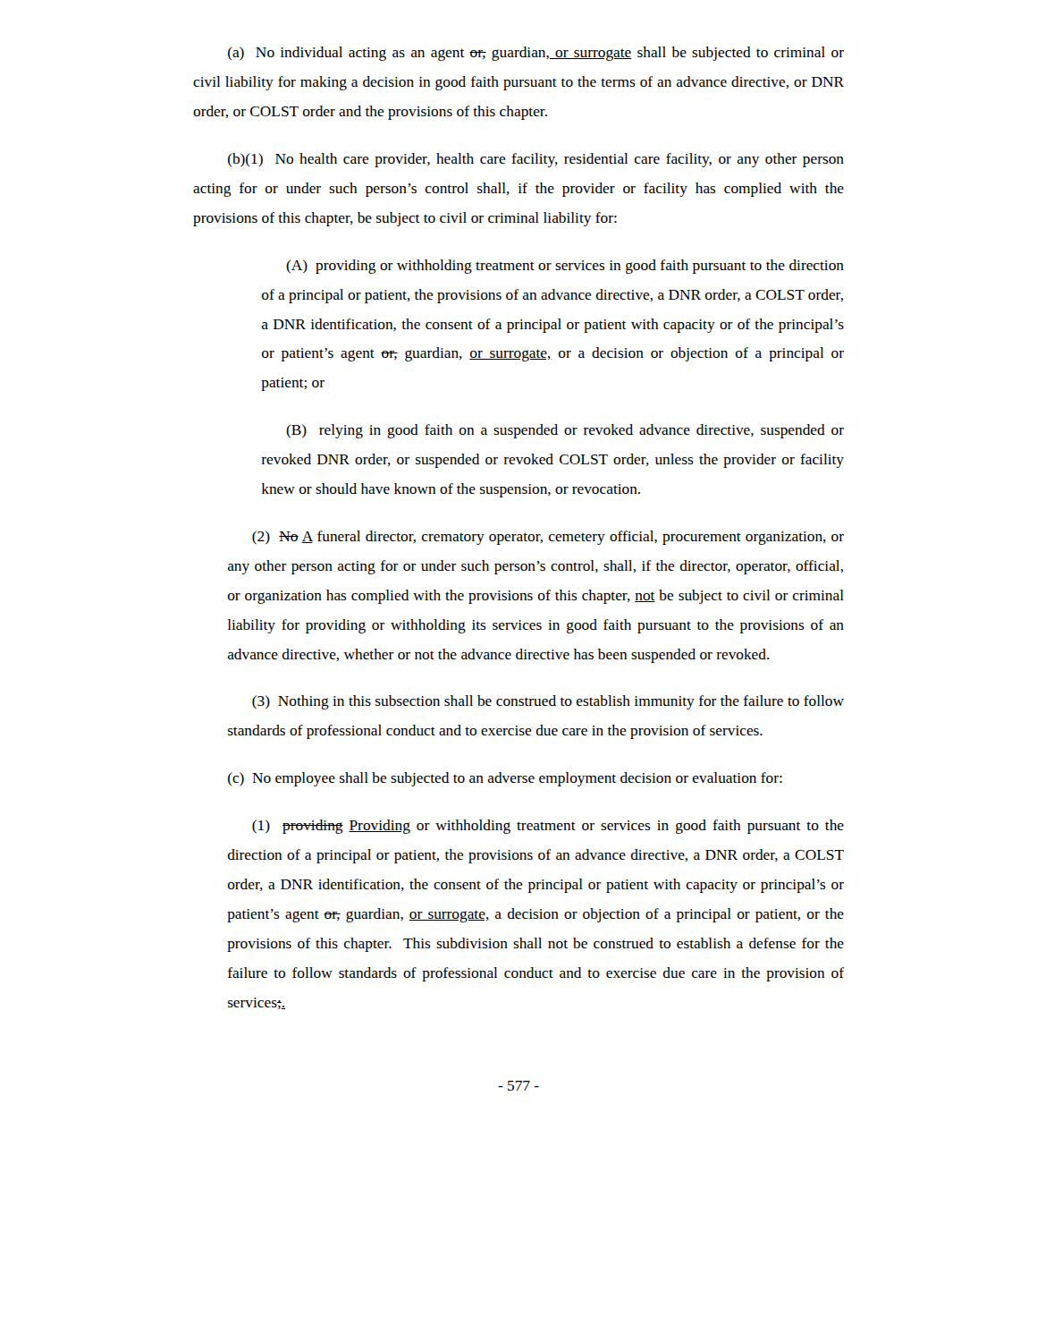(a) No individual acting as an agent or, guardian, or surrogate shall be subjected to criminal or civil liability for making a decision in good faith pursuant to the terms of an advance directive, or DNR order, or COLST order and the provisions of this chapter.
(b)(1) No health care provider, health care facility, residential care facility, or any other person acting for or under such person’s control shall, if the provider or facility has complied with the provisions of this chapter, be subject to civil or criminal liability for:
(A) providing or withholding treatment or services in good faith pursuant to the direction of a principal or patient, the provisions of an advance directive, a DNR order, a COLST order, a DNR identification, the consent of a principal or patient with capacity or of the principal’s or patient’s agent or, guardian, or surrogate, or a decision or objection of a principal or patient; or
(B) relying in good faith on a suspended or revoked advance directive, suspended or revoked DNR order, or suspended or revoked COLST order, unless the provider or facility knew or should have known of the suspension, or revocation.
(2) No A funeral director, crematory operator, cemetery official, procurement organization, or any other person acting for or under such person’s control, shall, if the director, operator, official, or organization has complied with the provisions of this chapter, not be subject to civil or criminal liability for providing or withholding its services in good faith pursuant to the provisions of an advance directive, whether or not the advance directive has been suspended or revoked.
(3) Nothing in this subsection shall be construed to establish immunity for the failure to follow standards of professional conduct and to exercise due care in the provision of services.
(c) No employee shall be subjected to an adverse employment decision or evaluation for:
(1) providing Providing or withholding treatment or services in good faith pursuant to the direction of a principal or patient, the provisions of an advance directive, a DNR order, a COLST order, a DNR identification, the consent of the principal or patient with capacity or principal’s or patient’s agent or, guardian, or surrogate, a decision or objection of a principal or patient, or the provisions of this chapter. This subdivision shall not be construed to establish a defense for the failure to follow standards of professional conduct and to exercise due care in the provision of services;.
- 577 -